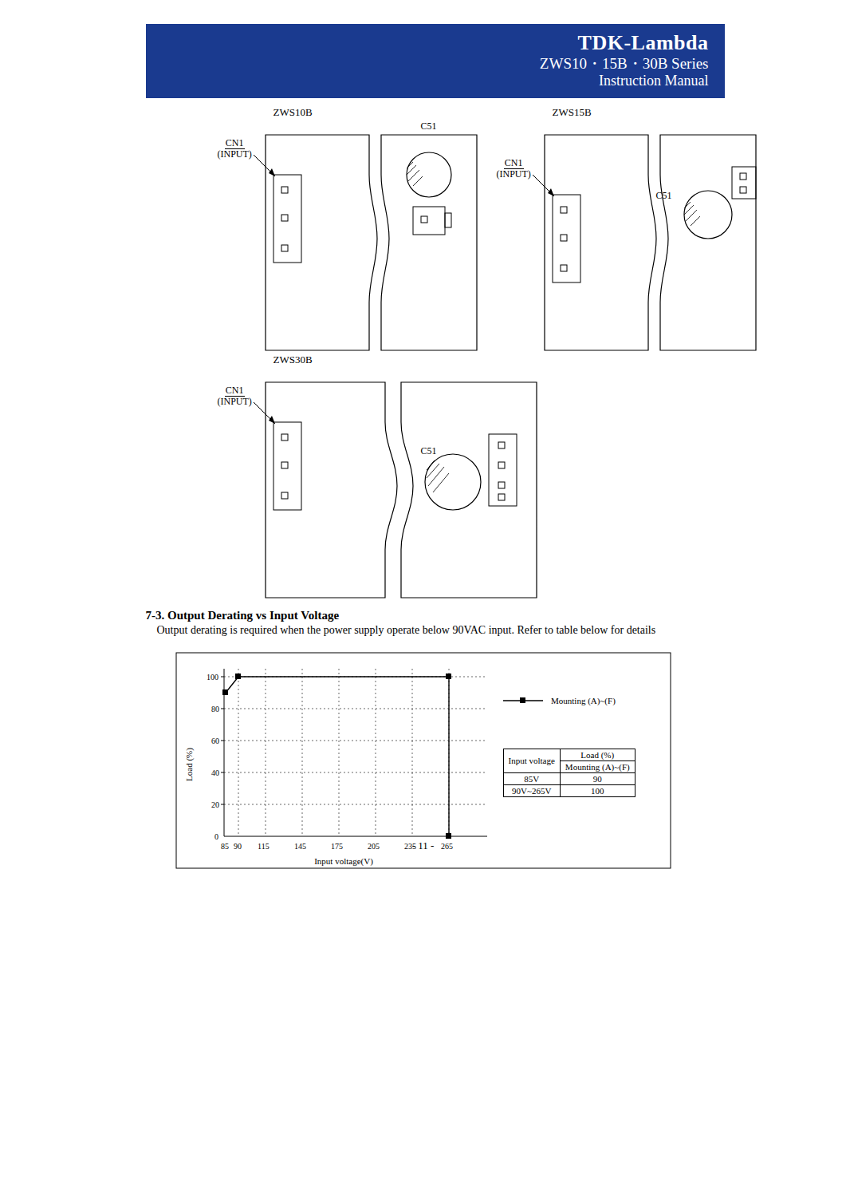TDK-Lambda
ZWS10・15B・30B Series
Instruction Manual
ZWS10B
CN1
(INPUT)
C51
ZWS15B
CN1
(INPUT)
C51
ZWS30B
CN1
(INPUT)
C51
7-3. Output Derating vs Input Voltage
Output derating is required when the power supply operate below 90VAC input. Refer to table below for details
100 80 60 40 20 0 Load (%) 85 90 115 145 175 205 235 265 Input voltage(V) Mounting (A)~(F)
| Input voltage | Load (%) |
| Mounting (A)~(F) |
| 85V | 90 |
| 90V~265V | 100 |
- 11 -